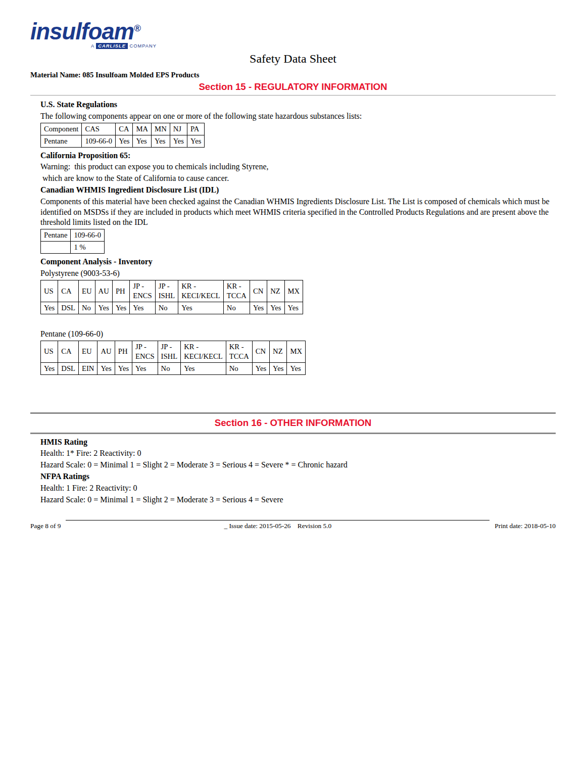insulfoam®
A CARLISLE COMPANY
Safety Data Sheet
Material Name: 085 Insulfoam Molded EPS Products
Section 15 - REGULATORY INFORMATION
U.S. State Regulations
The following components appear on one or more of the following state hazardous substances lists:
| Component | CAS | CA | MA | MN | NJ | PA |
| Pentane | 109-66-0 | Yes | Yes | Yes | Yes | Yes |
California Proposition 65:
Warning: this product can expose you to chemicals including Styrene,
which are know to the State of California to cause cancer.
Canadian WHMIS Ingredient Disclosure List (IDL)
Components of this material have been checked against the Canadian WHMIS Ingredients Disclosure List. The List is composed of chemicals which must be identified on MSDSs if they are included in products which meet WHMIS criteria specified in the Controlled Products Regulations and are present above the threshold limits listed on the IDL
| Pentane | 109-66-0 |
| | 1 % |
Component Analysis - Inventory
Polystyrene (9003-53-6)
| US | CA | EU | AU | PH | JP - ENCS | JP - ISHL | KR - KECI/KECL | KR - TCCA | CN | NZ | MX |
| Yes | DSL | No | Yes | Yes | Yes | No | Yes | No | Yes | Yes | Yes |
Pentane (109-66-0)
| US | CA | EU | AU | PH | JP - ENCS | JP - ISHL | KR - KECI/KECL | KR - TCCA | CN | NZ | MX |
| Yes | DSL | EIN | Yes | Yes | Yes | No | Yes | No | Yes | Yes | Yes |
Section 16 - OTHER INFORMATION
HMIS Rating
Health: 1* Fire: 2 Reactivity: 0
Hazard Scale: 0 = Minimal 1 = Slight 2 = Moderate 3 = Serious 4 = Severe * = Chronic hazard
NFPA Ratings
Health: 1 Fire: 2 Reactivity: 0
Hazard Scale: 0 = Minimal 1 = Slight 2 = Moderate 3 = Serious 4 = Severe
Page 8 of 9
_ Issue date: 2015-05-26 Revision 5.0
Print date: 2018-05-10